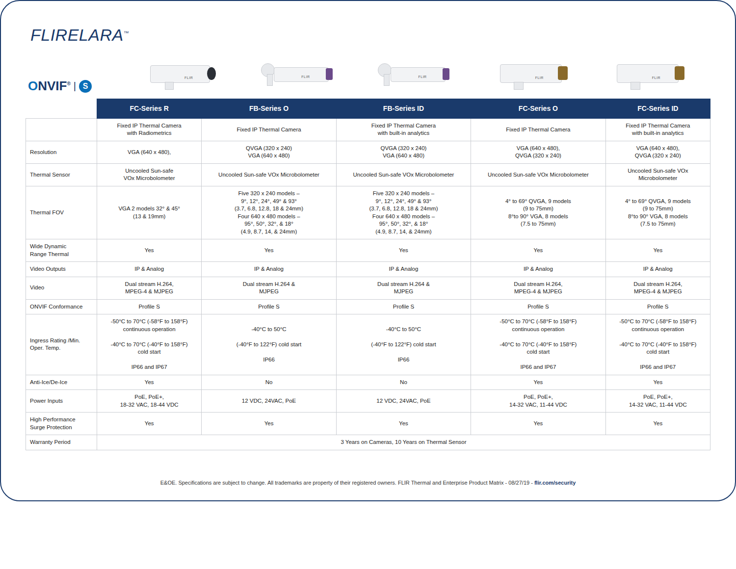FLIR ELARA™
ONVIF® | S
FLIR
FLIR
FLIR
FLIR
FLIR
| | FC-Series R | FB-Series O | FB-Series ID | FC-Series O | FC-Series ID |
| --- | --- | --- | --- | --- | --- |
| | Fixed IP Thermal Camera with Radiometrics | Fixed IP Thermal Camera | Fixed IP Thermal Camera with built-in analytics | Fixed IP Thermal Camera | Fixed IP Thermal Camera with built-in analytics |
| Resolution | VGA (640 x 480), | QVGA (320 x 240) VGA (640 x 480) | QVGA (320 x 240) VGA (640 x 480) | VGA (640 x 480), QVGA (320 x 240) | VGA (640 x 480), QVGA (320 x 240) |
| Thermal Sensor | Uncooled Sun-safe VOx Microbolometer | Uncooled Sun-safe VOx Microbolometer | Uncooled Sun-safe VOx Microbolometer | Uncooled Sun-safe VOx Microbolometer | Uncooled Sun-safe VOx Microbolometer |
| Thermal FOV | VGA 2 models 32° & 45° (13 & 19mm) | Five 320 x 240 models – 9°, 12°, 24°, 49° & 93° (3.7, 6.8, 12.8, 18 & 24mm) Four 640 x 480 models – 95°, 50°, 32°, & 18° (4.9, 8.7, 14, & 24mm) | Five 320 x 240 models – 9°, 12°, 24°, 49° & 93° (3.7, 6.8, 12.8, 18 & 24mm) Four 640 x 480 models – 95°, 50°, 32°, & 18° (4.9, 8.7, 14, & 24mm) | 4° to 69° QVGA, 9 models (9 to 75mm) 8°to 90° VGA, 8 models (7.5 to 75mm) | 4° to 69° QVGA, 9 models (9 to 75mm) 8°to 90° VGA, 8 models (7.5 to 75mm) |
| Wide Dynamic Range Thermal | Yes | Yes | Yes | Yes | Yes |
| Video Outputs | IP & Analog | IP & Analog | IP & Analog | IP & Analog | IP & Analog |
| Video | Dual stream H.264, MPEG-4 & MJPEG | Dual stream H.264 & MJPEG | Dual stream H.264 & MJPEG | Dual stream H.264, MPEG-4 & MJPEG | Dual stream H.264, MPEG-4 & MJPEG |
| ONVIF Conformance | Profile S | Profile S | Profile S | Profile S | Profile S |
| Ingress Rating /Min. Oper. Temp. | -50°C to 70°C (-58°F to 158°F) continuous operation -40°C to 70°C (-40°F to 158°F) cold start IP66 and IP67 | -40°C to 50°C (-40°F to 122°F) cold start IP66 | -40°C to 50°C (-40°F to 122°F) cold start IP66 | -50°C to 70°C (-58°F to 158°F) continuous operation -40°C to 70°C (-40°F to 158°F) cold start IP66 and IP67 | -50°C to 70°C (-58°F to 158°F) continuous operation -40°C to 70°C (-40°F to 158°F) cold start IP66 and IP67 |
| Anti-Ice/De-Ice | Yes | No | No | Yes | Yes |
| Power Inputs | PoE, PoE+, 18-32 VAC, 18-44 VDC | 12 VDC, 24VAC, PoE | 12 VDC, 24VAC, PoE | PoE, PoE+, 14-32 VAC, 11-44 VDC | PoE, PoE+, 14-32 VAC, 11-44 VDC |
| High Performance Surge Protection | Yes | Yes | Yes | Yes | Yes |
| Warranty Period | 3 Years on Cameras, 10 Years on Thermal Sensor |
E&OE. Specifications are subject to change. All trademarks are property of their registered owners. FLIR Thermal and Enterprise Product Matrix - 08/27/19 - flir.com/security